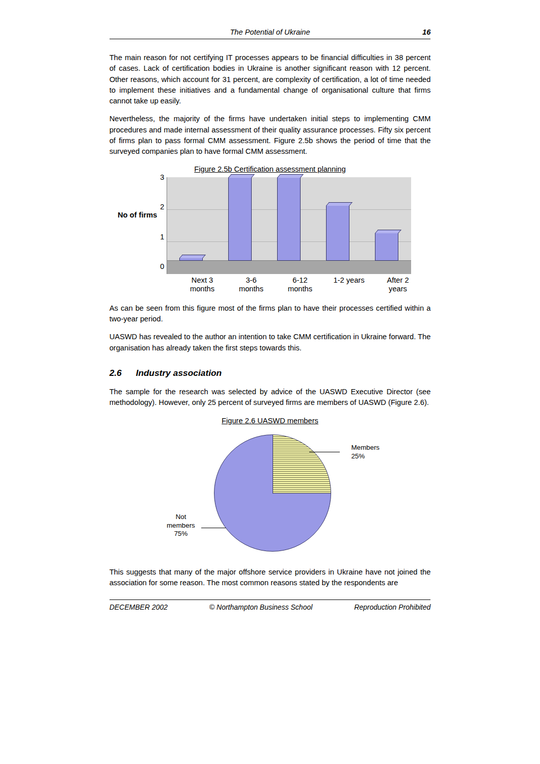The Potential of Ukraine 16
The main reason for not certifying IT processes appears to be financial difficulties in 38 percent of cases. Lack of certification bodies in Ukraine is another significant reason with 12 percent. Other reasons, which account for 31 percent, are complexity of certification, a lot of time needed to implement these initiatives and a fundamental change of organisational culture that firms cannot take up easily.
Nevertheless, the majority of the firms have undertaken initial steps to implementing CMM procedures and made internal assessment of their quality assurance processes. Fifty six percent of firms plan to pass formal CMM assessment. Figure 2.5b shows the period of time that the surveyed companies plan to have formal CMM assessment.
Figure 2.5b Certification assessment planning
No of firms
3 2 1 0
Next 3
months
3-6
months
6-12
months
1-2 years
After 2
years
As can be seen from this figure most of the firms plan to have their processes certified within a two-year period.
UASWD has revealed to the author an intention to take CMM certification in Ukraine forward. The organisation has already taken the first steps towards this.
2.6 Industry association
The sample for the research was selected by advice of the UASWD Executive Director (see methodology). However, only 25 percent of surveyed firms are members of UASWD (Figure 2.6).
Figure 2.6 UASWD members
Members
25%
Not
members
75%
This suggests that many of the major offshore service providers in Ukraine have not joined the association for some reason. The most common reasons stated by the respondents are
DECEMBER 2002
© Northampton Business School
Reproduction Prohibited